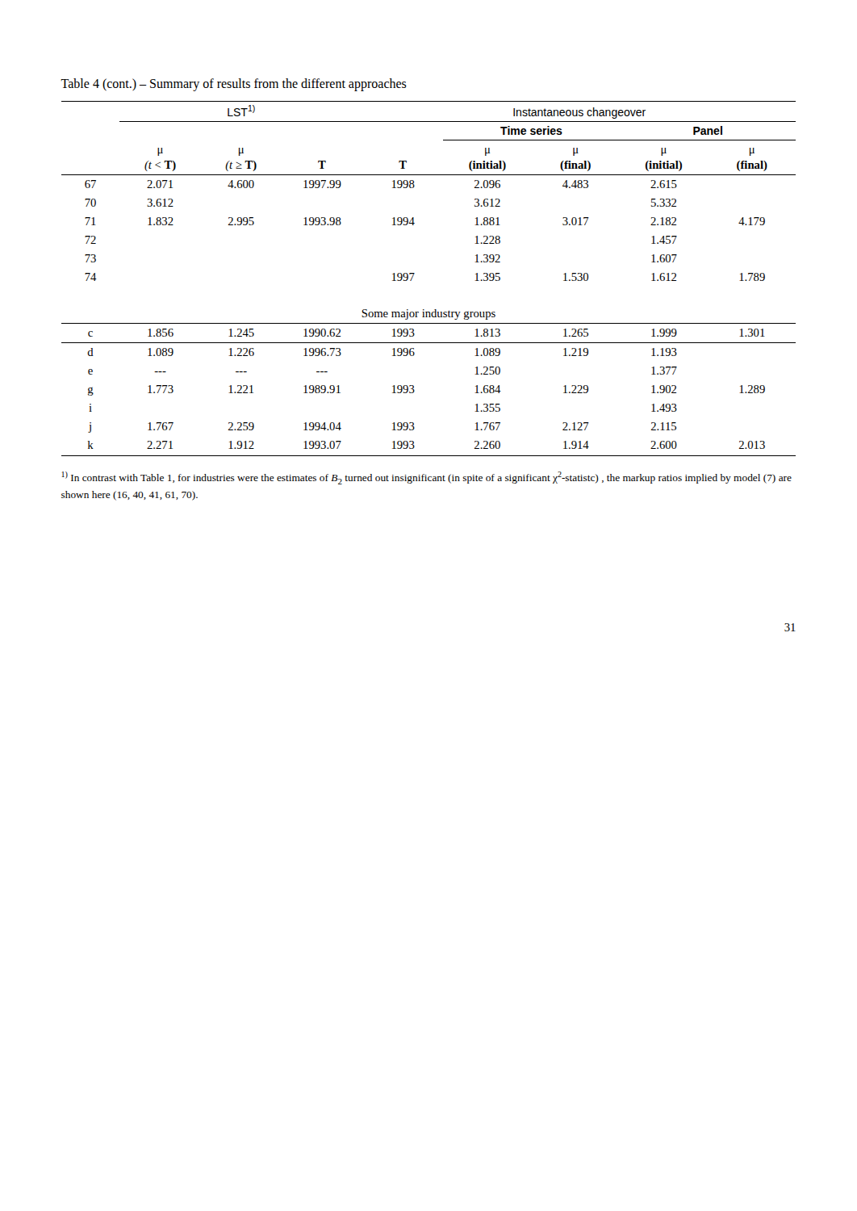Table 4 (cont.) – Summary of results from the different approaches
| | LST 1) | Instantaneous changeover |
| | | | | | Time series | Panel |
| | μ (t < T) | μ (t ≥ T) | T | T | μ (initial) | μ (final) | μ (initial) | μ (final) |
| 67 | 2.071 | 4.600 | 1997.99 | 1998 | 2.096 | 4.483 | 2.615 | |
| 70 | 3.612 | | | | 3.612 | | 5.332 | |
| 71 | 1.832 | 2.995 | 1993.98 | 1994 | 1.881 | 3.017 | 2.182 | 4.179 |
| 72 | | | | | 1.228 | | 1.457 | |
| 73 | | | | | 1.392 | | 1.607 | |
| 74 | | | | 1997 | 1.395 | 1.530 | 1.612 | 1.789 |
| Some major industry groups |
| c | 1.856 | 1.245 | 1990.62 | 1993 | 1.813 | 1.265 | 1.999 | 1.301 |
| d | 1.089 | 1.226 | 1996.73 | 1996 | 1.089 | 1.219 | 1.193 | |
| e | --- | --- | --- | | 1.250 | | 1.377 | |
| g | 1.773 | 1.221 | 1989.91 | 1993 | 1.684 | 1.229 | 1.902 | 1.289 |
| i | | | | | 1.355 | | 1.493 | |
| j | 1.767 | 2.259 | 1994.04 | 1993 | 1.767 | 2.127 | 2.115 | |
| k | 2.271 | 1.912 | 1993.07 | 1993 | 2.260 | 1.914 | 2.600 | 2.013 |
1) In contrast with Table 1, for industries were the estimates of B2 turned out insignificant (in spite of a significant χ2-statistc) , the markup ratios implied by model (7) are shown here (16, 40, 41, 61, 70).
31